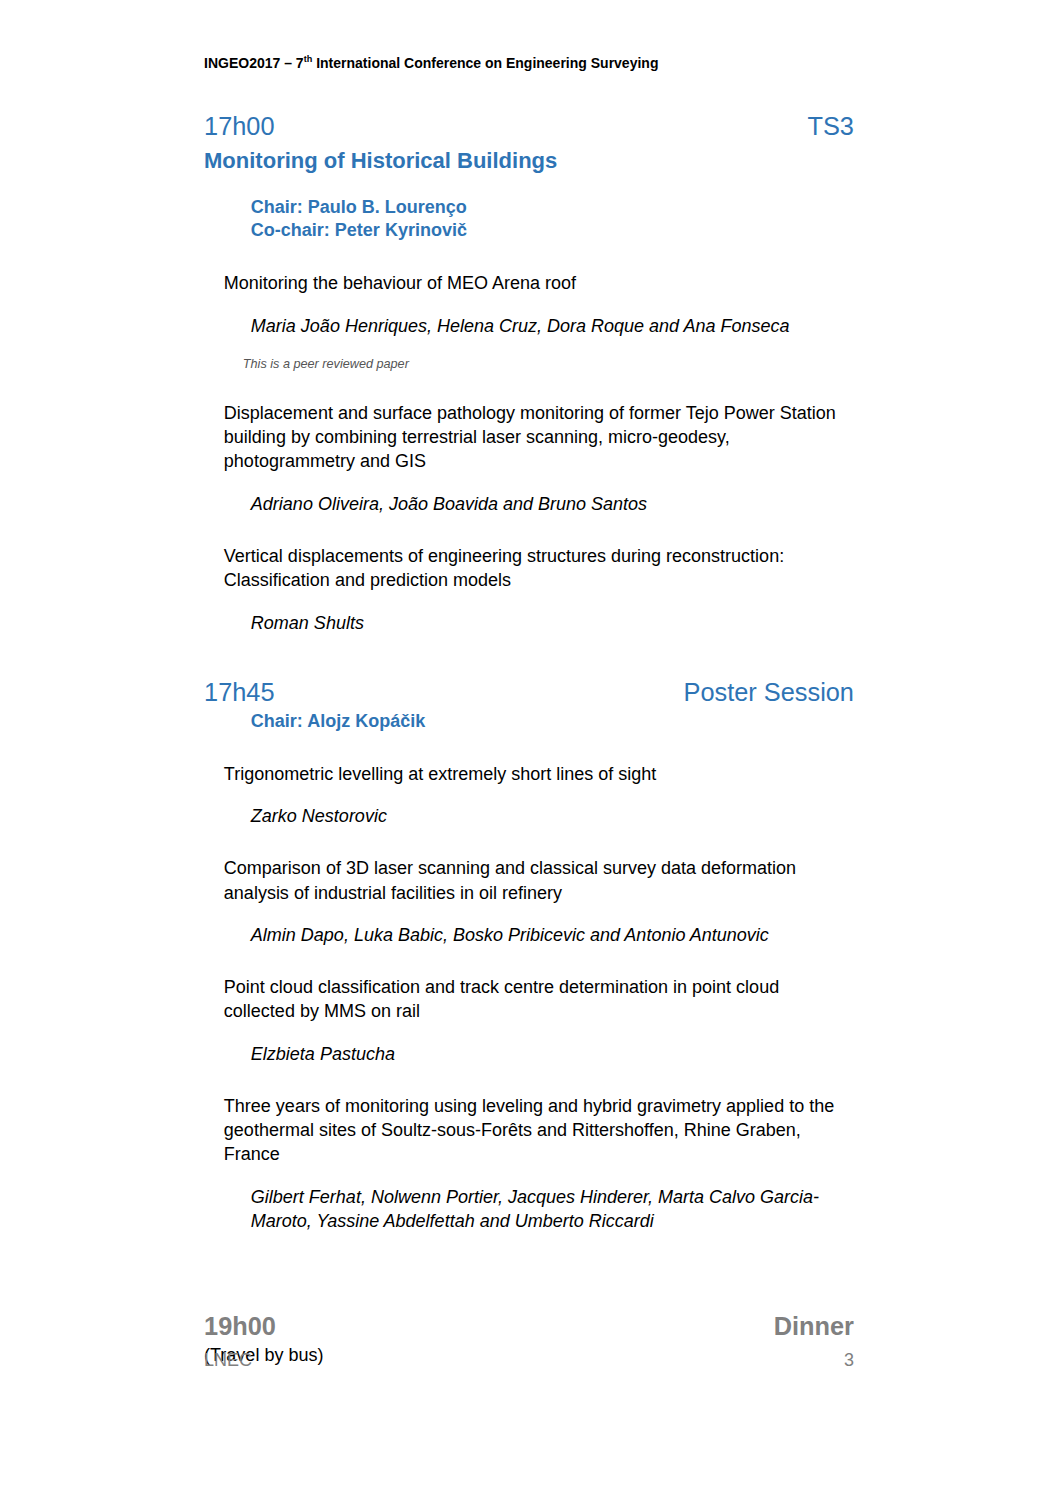INGEO2017 – 7th International Conference on Engineering Surveying
17h00 TS3
Monitoring of Historical Buildings
Chair: Paulo B. Lourenço
Co-chair: Peter Kyrinovič
Monitoring the behaviour of MEO Arena roof
Maria João Henriques, Helena Cruz, Dora Roque and Ana Fonseca
This is a peer reviewed paper
Displacement and surface pathology monitoring of former Tejo Power Station building by combining terrestrial laser scanning, micro-geodesy, photogrammetry and GIS
Adriano Oliveira, João Boavida and Bruno Santos
Vertical displacements of engineering structures during reconstruction: Classification and prediction models
Roman Shults
17h45 Poster Session
Chair: Alojz Kopáčik
Trigonometric levelling at extremely short lines of sight
Zarko Nestorovic
Comparison of 3D laser scanning and classical survey data deformation analysis of industrial facilities in oil refinery
Almin Dapo, Luka Babic, Bosko Pribicevic and Antonio Antunovic
Point cloud classification and track centre determination in point cloud collected by MMS on rail
Elzbieta Pastucha
Three years of monitoring using leveling and hybrid gravimetry applied to the geothermal sites of Soultz-sous-Forêts and Rittershoffen, Rhine Graben, France
Gilbert Ferhat, Nolwenn Portier, Jacques Hinderer, Marta Calvo Garcia-Maroto, Yassine Abdelfettah and Umberto Riccardi
19h00 Dinner
(Travel by bus)
LNEC 3